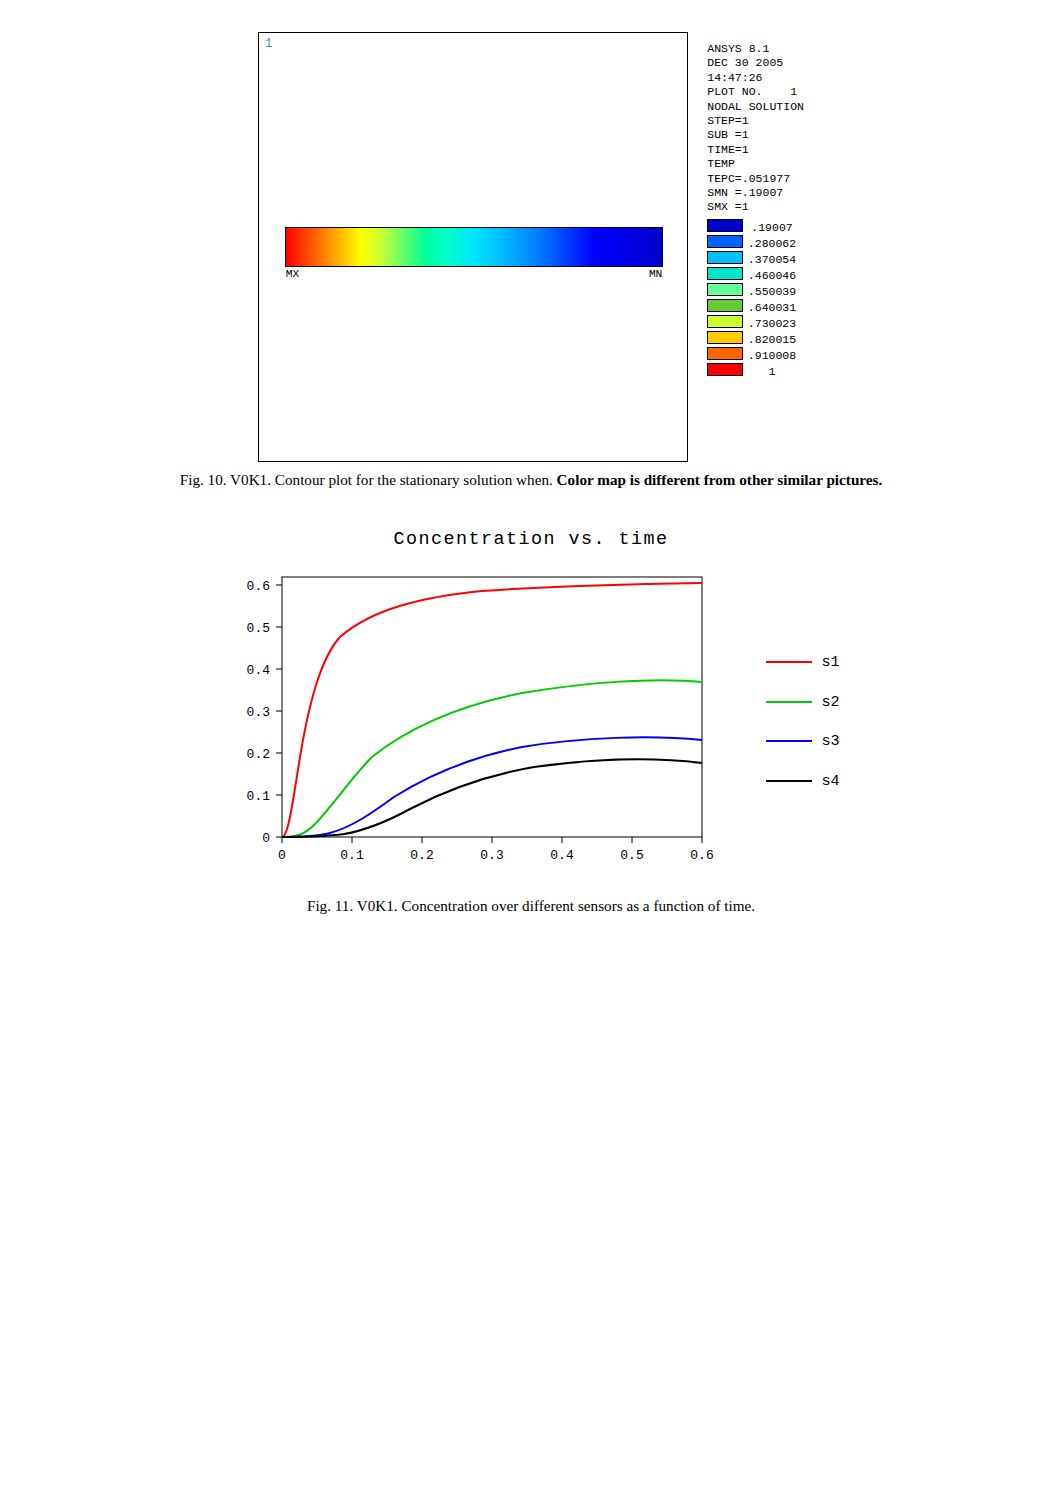1
MX MN
ANSYS 8.1 DEC 30 2005 14:47:26 PLOT NO. 1 NODAL SOLUTION STEP=1 SUB =1 TIME=1 TEMP TEPC=.051977 SMN =.19007 SMX =1
| | .19007 |
| | .280062 |
| | .370054 |
| | .460046 |
| | .550039 |
| | .640031 |
| | .730023 |
| | .820015 |
| | .910008 |
| | 1 |
Fig. 10. V0K1. Contour plot for the stationary solution when. Color map is different from other similar pictures.
Concentration vs. time
0 0.1 0.2 0.3 0.4 0.5 0.6 0 0.1 0.2 0.3 0.4 0.5 0.6
s1
s2
s3
s4
Fig. 11. V0K1. Concentration over different sensors as a function of time.